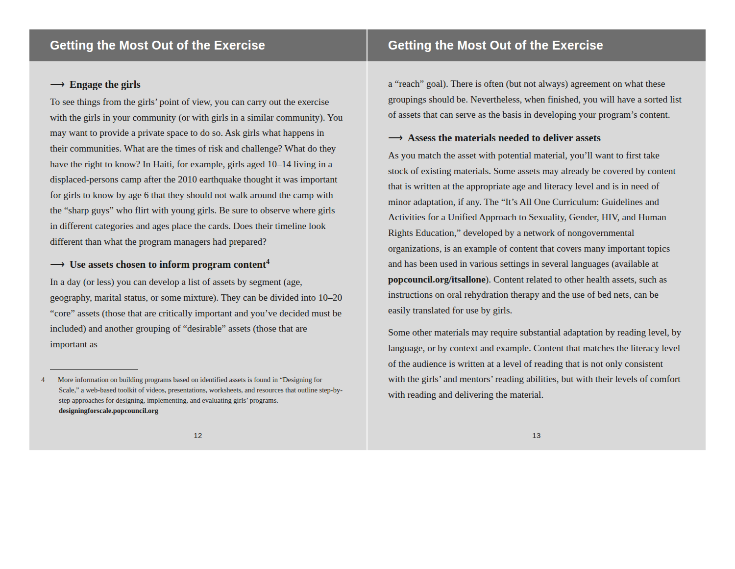Getting the Most Out of the Exercise
⟶Engage the girls
To see things from the girls’ point of view, you can carry out the exercise with the girls in your community (or with girls in a similar community). You may want to provide a private space to do so. Ask girls what happens in their communities. What are the times of risk and challenge? What do they have the right to know? In Haiti, for example, girls aged 10–14 living in a displaced-persons camp after the 2010 earthquake thought it was important for girls to know by age 6 that they should not walk around the camp with the “sharp guys” who flirt with young girls. Be sure to observe where girls in different categories and ages place the cards. Does their timeline look different than what the program managers had prepared?
⟶Use assets chosen to inform program content4
In a day (or less) you can develop a list of assets by segment (age, geography, marital status, or some mixture). They can be divided into 10–20 “core” assets (those that are critically important and you’ve decided must be included) and another grouping of “desirable” assets (those that are important as
4 More information on building programs based on identified assets is found in “Designing for Scale,” a web-based toolkit of videos, presentations, worksheets, and resources that outline step-by-step approaches for designing, implementing, and evaluating girls’ programs. designingforscale.popcouncil.org
12
Getting the Most Out of the Exercise
a “reach” goal). There is often (but not always) agreement on what these groupings should be. Nevertheless, when finished, you will have a sorted list of assets that can serve as the basis in developing your program’s content.
⟶Assess the materials needed to deliver assets
As you match the asset with potential material, you’ll want to first take stock of existing materials. Some assets may already be covered by content that is written at the appropriate age and literacy level and is in need of minor adaptation, if any. The “It’s All One Curriculum: Guidelines and Activities for a Unified Approach to Sexuality, Gender, HIV, and Human Rights Education,” developed by a network of nongovernmental organizations, is an example of content that covers many important topics and has been used in various settings in several languages (available at popcouncil.org/itsallone). Content related to other health assets, such as instructions on oral rehydration therapy and the use of bed nets, can be easily translated for use by girls.
Some other materials may require substantial adaptation by reading level, by language, or by context and example. Content that matches the literacy level of the audience is written at a level of reading that is not only consistent with the girls’ and mentors’ reading abilities, but with their levels of comfort with reading and delivering the material.
13